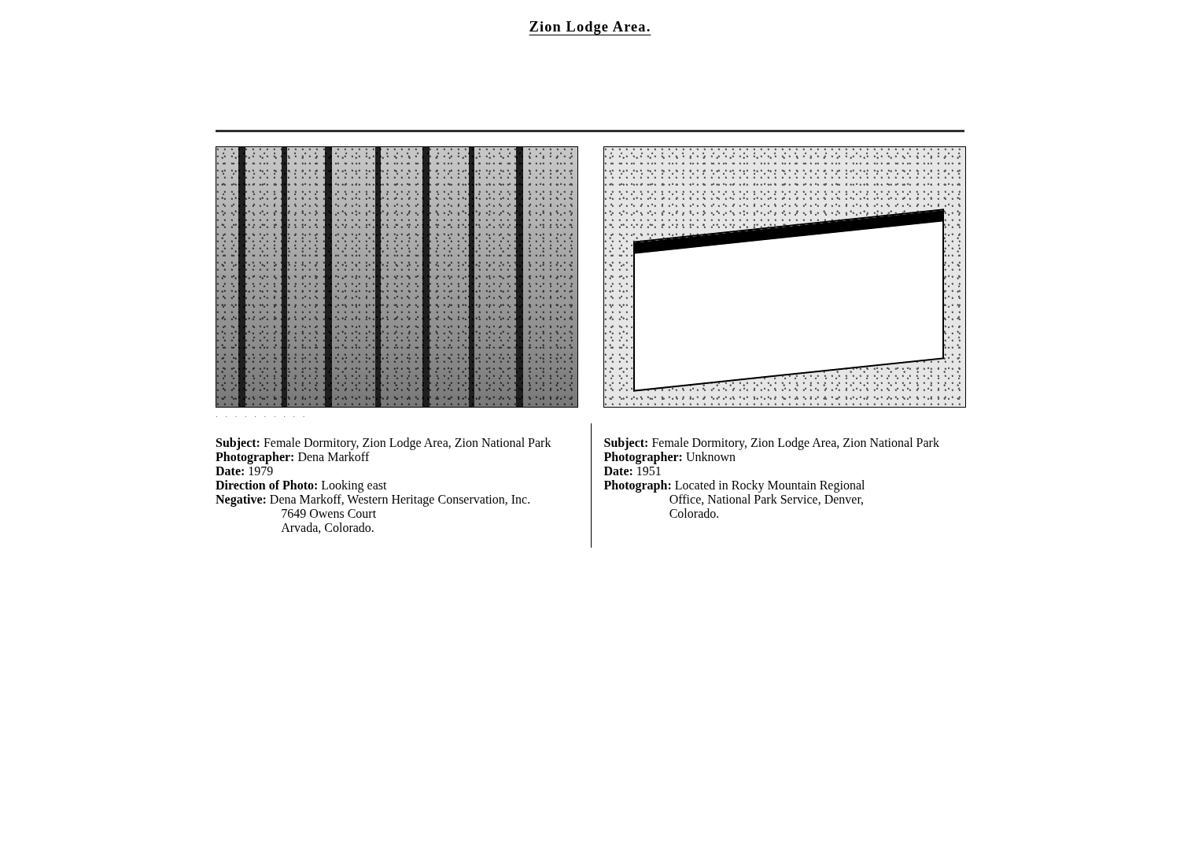Zion Lodge Area.
. . . . . . . . . .
Subject: Female Dormitory, Zion Lodge Area, Zion National Park Photographer: Dena Markoff Date: 1979 Direction of Photo: Looking east Negative: Dena Markoff, Western Heritage Conservation, Inc. 7649 Owens Court Arvada, Colorado.
Subject: Female Dormitory, Zion Lodge Area, Zion National Park Photographer: Unknown Date: 1951 Photograph: Located in Rocky Mountain Regional Office, National Park Service, Denver, Colorado.